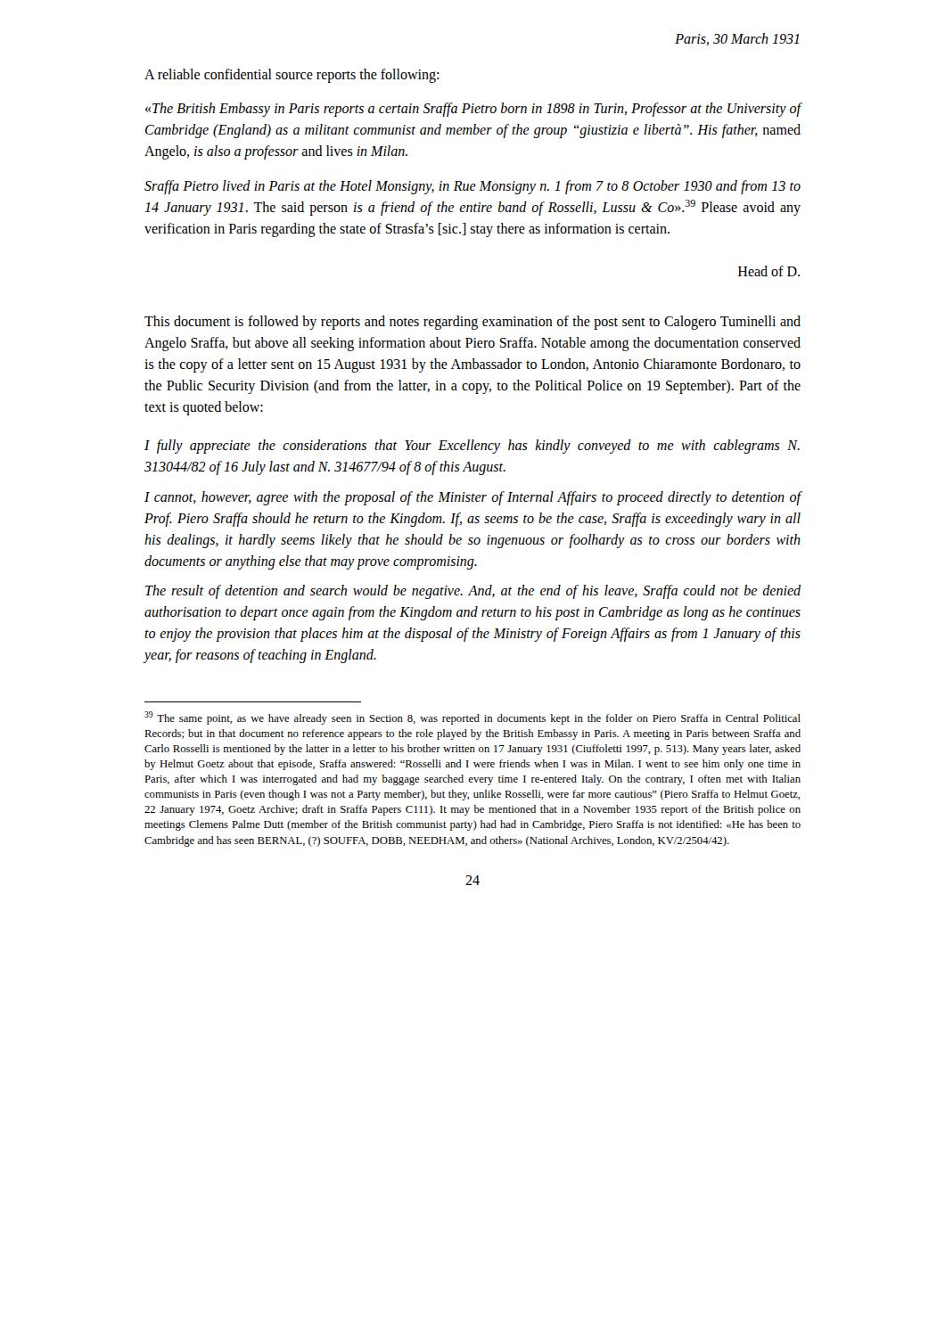Paris, 30 March 1931
A reliable confidential source reports the following:
«The British Embassy in Paris reports a certain Sraffa Pietro born in 1898 in Turin, Professor at the University of Cambridge (England) as a militant communist and member of the group “giustizia e libertà”. His father, named Angelo, is also a professor and lives in Milan.
Sraffa Pietro lived in Paris at the Hotel Monsigny, in Rue Monsigny n. 1 from 7 to 8 October 1930 and from 13 to 14 January 1931. The said person is a friend of the entire band of Rosselli, Lussu & Co».39 Please avoid any verification in Paris regarding the state of Strasfa’s [sic.] stay there as information is certain.
Head of D.
This document is followed by reports and notes regarding examination of the post sent to Calogero Tuminelli and Angelo Sraffa, but above all seeking information about Piero Sraffa. Notable among the documentation conserved is the copy of a letter sent on 15 August 1931 by the Ambassador to London, Antonio Chiaramonte Bordonaro, to the Public Security Division (and from the latter, in a copy, to the Political Police on 19 September). Part of the text is quoted below:
I fully appreciate the considerations that Your Excellency has kindly conveyed to me with cablegrams N. 313044/82 of 16 July last and N. 314677/94 of 8 of this August.
I cannot, however, agree with the proposal of the Minister of Internal Affairs to proceed directly to detention of Prof. Piero Sraffa should he return to the Kingdom. If, as seems to be the case, Sraffa is exceedingly wary in all his dealings, it hardly seems likely that he should be so ingenuous or foolhardy as to cross our borders with documents or anything else that may prove compromising.
The result of detention and search would be negative. And, at the end of his leave, Sraffa could not be denied authorisation to depart once again from the Kingdom and return to his post in Cambridge as long as he continues to enjoy the provision that places him at the disposal of the Ministry of Foreign Affairs as from 1 January of this year, for reasons of teaching in England.
39 The same point, as we have already seen in Section 8, was reported in documents kept in the folder on Piero Sraffa in Central Political Records; but in that document no reference appears to the role played by the British Embassy in Paris. A meeting in Paris between Sraffa and Carlo Rosselli is mentioned by the latter in a letter to his brother written on 17 January 1931 (Ciuffoletti 1997, p. 513). Many years later, asked by Helmut Goetz about that episode, Sraffa answered: “Rosselli and I were friends when I was in Milan. I went to see him only one time in Paris, after which I was interrogated and had my baggage searched every time I re-entered Italy. On the contrary, I often met with Italian communists in Paris (even though I was not a Party member), but they, unlike Rosselli, were far more cautious” (Piero Sraffa to Helmut Goetz, 22 January 1974, Goetz Archive; draft in Sraffa Papers C111). It may be mentioned that in a November 1935 report of the British police on meetings Clemens Palme Dutt (member of the British communist party) had had in Cambridge, Piero Sraffa is not identified: «He has been to Cambridge and has seen BERNAL, (?) SOUFFA, DOBB, NEEDHAM, and others» (National Archives, London, KV/2/2504/42).
24